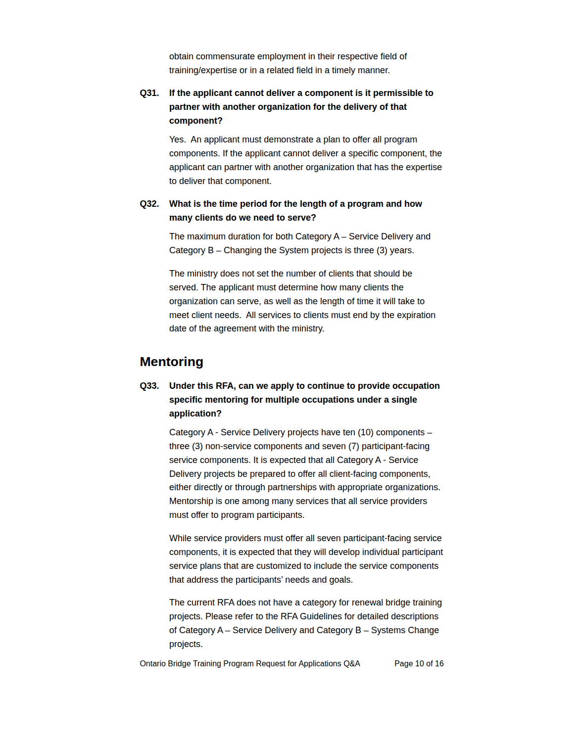obtain commensurate employment in their respective field of training/expertise or in a related field in a timely manner.
Q31.
If the applicant cannot deliver a component is it permissible to partner with another organization for the delivery of that component?
Yes. An applicant must demonstrate a plan to offer all program components. If the applicant cannot deliver a specific component, the applicant can partner with another organization that has the expertise to deliver that component.
Q32.
What is the time period for the length of a program and how many clients do we need to serve?
The maximum duration for both Category A – Service Delivery and Category B – Changing the System projects is three (3) years.
The ministry does not set the number of clients that should be served. The applicant must determine how many clients the organization can serve, as well as the length of time it will take to meet client needs. All services to clients must end by the expiration date of the agreement with the ministry.
Mentoring
Q33.
Under this RFA, can we apply to continue to provide occupation specific mentoring for multiple occupations under a single application?
Category A - Service Delivery projects have ten (10) components – three (3) non-service components and seven (7) participant-facing service components. It is expected that all Category A - Service Delivery projects be prepared to offer all client-facing components, either directly or through partnerships with appropriate organizations. Mentorship is one among many services that all service providers must offer to program participants.
While service providers must offer all seven participant-facing service components, it is expected that they will develop individual participant service plans that are customized to include the service components that address the participants’ needs and goals.
The current RFA does not have a category for renewal bridge training projects. Please refer to the RFA Guidelines for detailed descriptions of Category A – Service Delivery and Category B – Systems Change projects.
Ontario Bridge Training Program Request for Applications Q&A Page 10 of 16